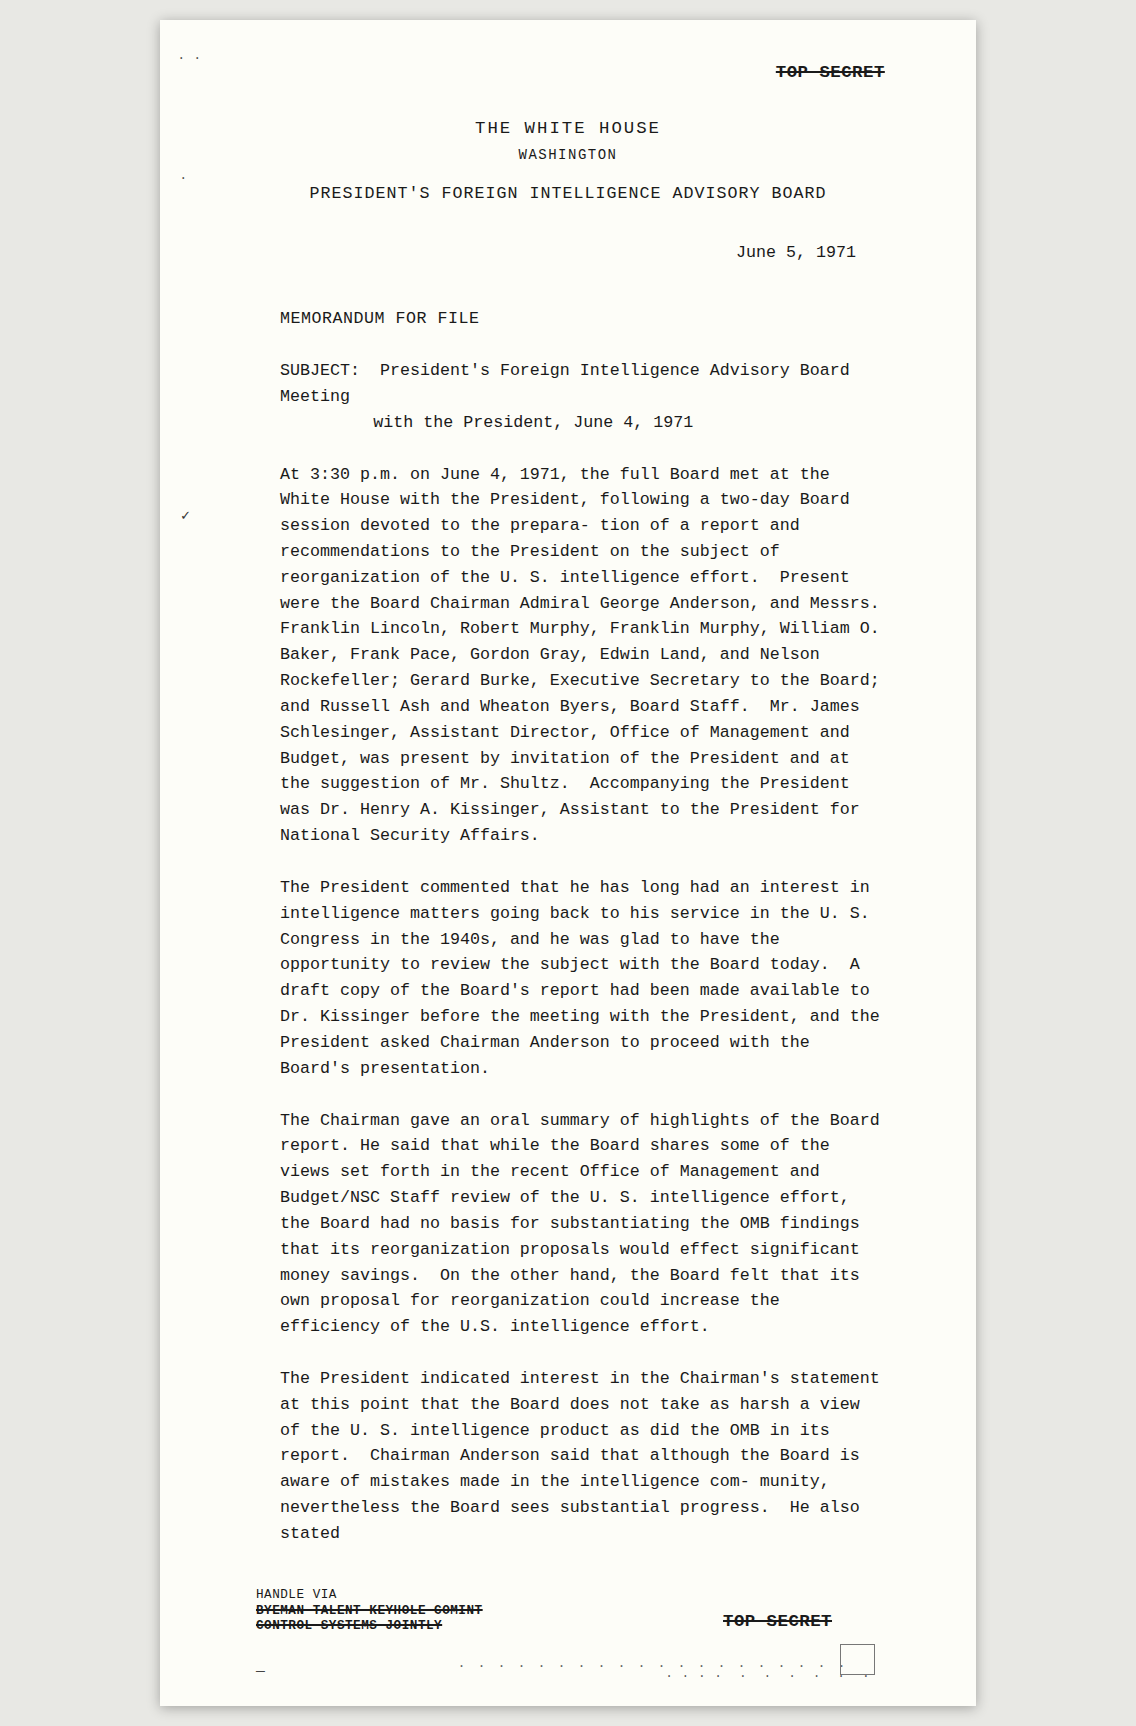TOP SECRET
· ·
THE WHITE HOUSE
WASHINGTON
PRESIDENT'S FOREIGN INTELLIGENCE ADVISORY BOARD
·
June 5, 1971
MEMORANDUM FOR FILE
SUBJECT: President's Foreign Intelligence Advisory Board Meeting with the President, June 4, 1971
At 3:30 p.m. on June 4, 1971, the full Board met at the White House with the President, following a two-day Board session devoted to the prepara- tion of a report and recommendations to the President on the subject of reorganization of the U. S. intelligence effort. Present were the Board Chairman Admiral George Anderson, and Messrs. Franklin Lincoln, Robert Murphy, Franklin Murphy, William O. Baker, Frank Pace, Gordon Gray, Edwin Land, and Nelson Rockefeller; Gerard Burke, Executive Secretary to the Board; and Russell Ash and Wheaton Byers, Board Staff. Mr. James Schlesinger, Assistant Director, Office of Management and Budget, was present by invitation of the President and at the suggestion of Mr. Shultz. Accompanying the President was Dr. Henry A. Kissinger, Assistant to the President for National Security Affairs.
✓
The President commented that he has long had an interest in intelligence matters going back to his service in the U. S. Congress in the 1940s, and he was glad to have the opportunity to review the subject with the Board today. A draft copy of the Board's report had been made available to Dr. Kissinger before the meeting with the President, and the President asked Chairman Anderson to proceed with the Board's presentation.
The Chairman gave an oral summary of highlights of the Board report. He said that while the Board shares some of the views set forth in the recent Office of Management and Budget/NSC Staff review of the U. S. intelligence effort, the Board had no basis for substantiating the OMB findings that its reorganization proposals would effect significant money savings. On the other hand, the Board felt that its own proposal for reorganization could increase the efficiency of the U.S. intelligence effort.
The President indicated interest in the Chairman's statement at this point that the Board does not take as harsh a view of the U. S. intelligence product as did the OMB in its report. Chairman Anderson said that although the Board is aware of mistakes made in the intelligence com- munity, nevertheless the Board sees substantial progress. He also stated
HANDLE VIA BYEMAN-TALENT-KEYHOLE-COMINT CONTROL SYSTEMS JOINTLY
TOP SECRET
—
· · · · · · · · · · · · · · · · · · · ·
· · · · · · · · · ·